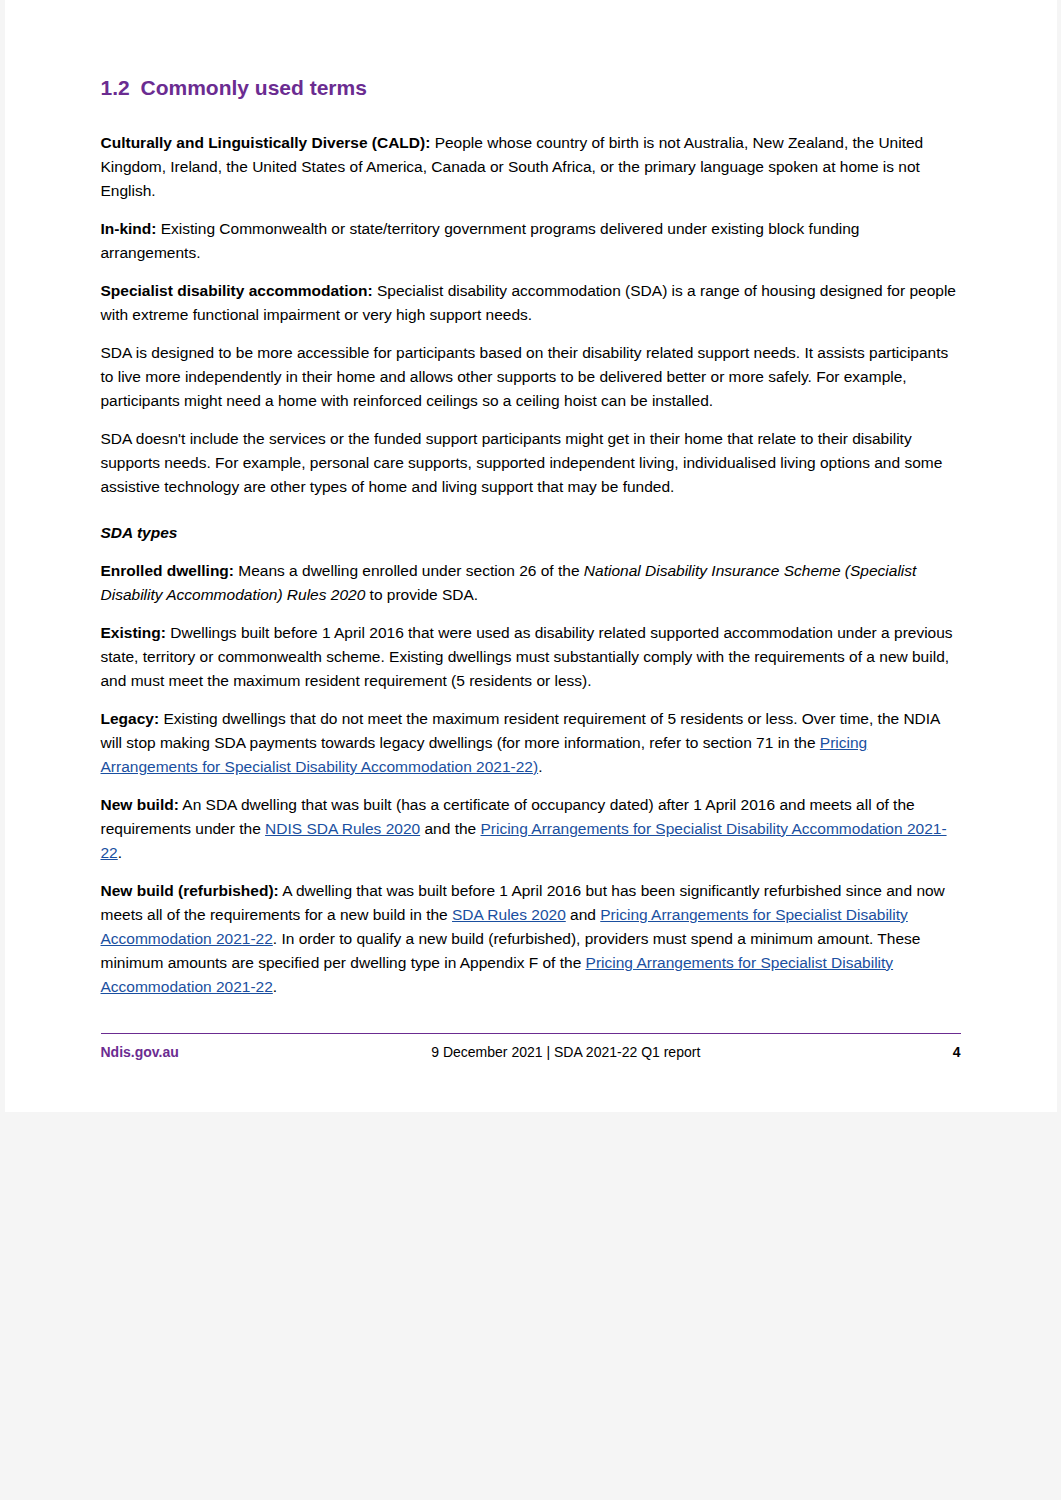1.2 Commonly used terms
Culturally and Linguistically Diverse (CALD): People whose country of birth is not Australia, New Zealand, the United Kingdom, Ireland, the United States of America, Canada or South Africa, or the primary language spoken at home is not English.
In-kind: Existing Commonwealth or state/territory government programs delivered under existing block funding arrangements.
Specialist disability accommodation: Specialist disability accommodation (SDA) is a range of housing designed for people with extreme functional impairment or very high support needs.
SDA is designed to be more accessible for participants based on their disability related support needs. It assists participants to live more independently in their home and allows other supports to be delivered better or more safely. For example, participants might need a home with reinforced ceilings so a ceiling hoist can be installed.
SDA doesn't include the services or the funded support participants might get in their home that relate to their disability supports needs. For example, personal care supports, supported independent living, individualised living options and some assistive technology are other types of home and living support that may be funded.
SDA types
Enrolled dwelling: Means a dwelling enrolled under section 26 of the National Disability Insurance Scheme (Specialist Disability Accommodation) Rules 2020 to provide SDA.
Existing: Dwellings built before 1 April 2016 that were used as disability related supported accommodation under a previous state, territory or commonwealth scheme. Existing dwellings must substantially comply with the requirements of a new build, and must meet the maximum resident requirement (5 residents or less).
Legacy: Existing dwellings that do not meet the maximum resident requirement of 5 residents or less. Over time, the NDIA will stop making SDA payments towards legacy dwellings (for more information, refer to section 71 in the Pricing Arrangements for Specialist Disability Accommodation 2021-22).
New build: An SDA dwelling that was built (has a certificate of occupancy dated) after 1 April 2016 and meets all of the requirements under the NDIS SDA Rules 2020 and the Pricing Arrangements for Specialist Disability Accommodation 2021-22.
New build (refurbished): A dwelling that was built before 1 April 2016 but has been significantly refurbished since and now meets all of the requirements for a new build in the SDA Rules 2020 and Pricing Arrangements for Specialist Disability Accommodation 2021-22. In order to qualify a new build (refurbished), providers must spend a minimum amount. These minimum amounts are specified per dwelling type in Appendix F of the Pricing Arrangements for Specialist Disability Accommodation 2021-22.
Ndis.gov.au 9 December 2021 | SDA 2021-22 Q1 report 4